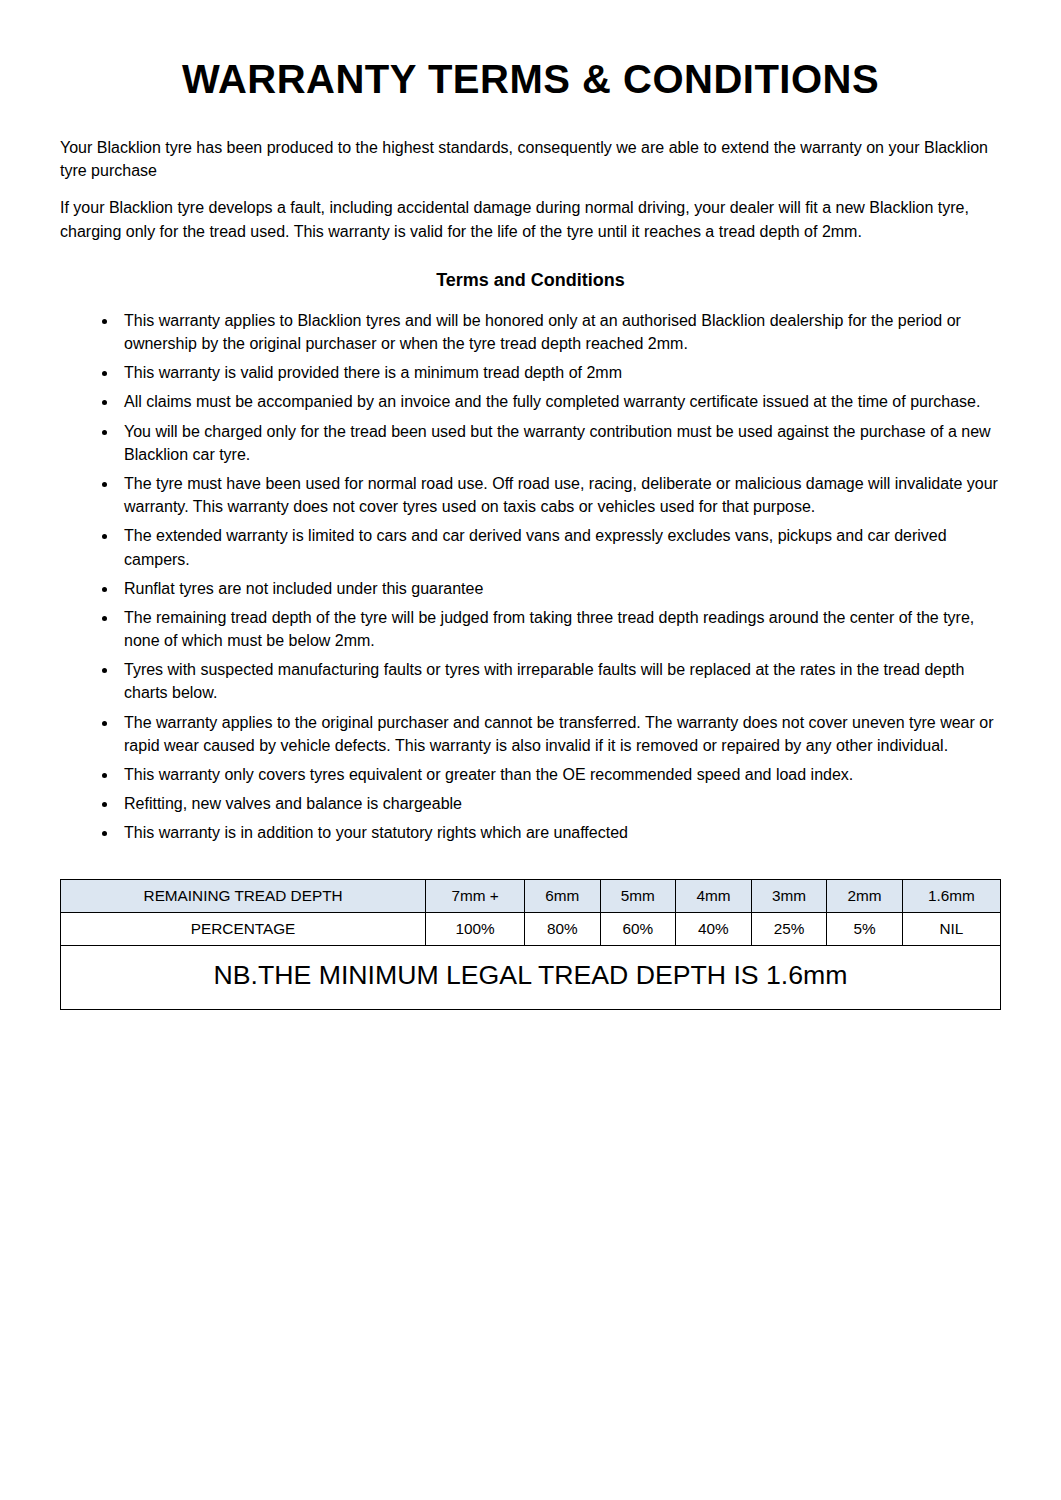WARRANTY TERMS & CONDITIONS
Your Blacklion tyre has been produced to the highest standards, consequently we are able to extend the warranty on your Blacklion tyre purchase
If your Blacklion tyre develops a fault, including accidental damage during normal driving, your dealer will fit a new Blacklion tyre, charging only for the tread used. This warranty is valid for the life of the tyre until it reaches a tread depth of 2mm.
Terms and Conditions
This warranty applies to Blacklion tyres and will be honored only at an authorised Blacklion dealership for the period or ownership by the original purchaser or when the tyre tread depth reached 2mm.
This warranty is valid provided there is a minimum tread depth of 2mm
All claims must be accompanied by an invoice and the fully completed warranty certificate issued at the time of purchase.
You will be charged only for the tread been used but the warranty contribution must be used against the purchase of a new Blacklion car tyre.
The tyre must have been used for normal road use. Off road use, racing, deliberate or malicious damage will invalidate your warranty. This warranty does not cover tyres used on taxis cabs or vehicles used for that purpose.
The extended warranty is limited to cars and car derived vans and expressly excludes vans, pickups and car derived campers.
Runflat tyres are not included under this guarantee
The remaining tread depth of the tyre will be judged from taking three tread depth readings around the center of the tyre, none of which must be below 2mm.
Tyres with suspected manufacturing faults or tyres with irreparable faults will be replaced at the rates in the tread depth charts below.
The warranty applies to the original purchaser and cannot be transferred. The warranty does not cover uneven tyre wear or rapid wear caused by vehicle defects. This warranty is also invalid if it is removed or repaired by any other individual.
This warranty only covers tyres equivalent or greater than the OE recommended speed and load index.
Refitting, new valves and balance is chargeable
This warranty is in addition to your statutory rights which are unaffected
| REMAINING TREAD DEPTH | 7mm + | 6mm | 5mm | 4mm | 3mm | 2mm | 1.6mm |
| --- | --- | --- | --- | --- | --- | --- | --- |
| PERCENTAGE | 100% | 80% | 60% | 40% | 25% | 5% | NIL |
| NB.THE MINIMUM LEGAL TREAD DEPTH IS 1.6mm |